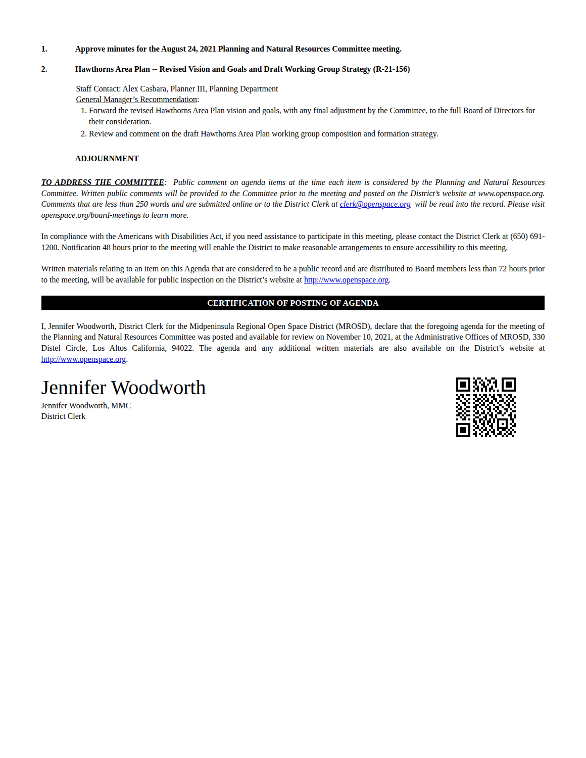1.
Approve minutes for the August 24, 2021 Planning and Natural Resources Committee meeting.
2.
Hawthorns Area Plan -- Revised Vision and Goals and Draft Working Group Strategy (R-21-156)
Staff Contact: Alex Casbara, Planner III, Planning Department
General Manager’s Recommendation:
Forward the revised Hawthorns Area Plan vision and goals, with any final adjustment by the Committee, to the full Board of Directors for their consideration.
Review and comment on the draft Hawthorns Area Plan working group composition and formation strategy.
ADJOURNMENT
TO ADDRESS THE COMMITTEE: Public comment on agenda items at the time each item is considered by the Planning and Natural Resources Committee. Written public comments will be provided to the Committee prior to the meeting and posted on the District’s website at www.openspace.org. Comments that are less than 250 words and are submitted online or to the District Clerk at clerk@openspace.org will be read into the record. Please visit openspace.org/board-meetings to learn more.
In compliance with the Americans with Disabilities Act, if you need assistance to participate in this meeting, please contact the District Clerk at (650) 691-1200. Notification 48 hours prior to the meeting will enable the District to make reasonable arrangements to ensure accessibility to this meeting.
Written materials relating to an item on this Agenda that are considered to be a public record and are distributed to Board members less than 72 hours prior to the meeting, will be available for public inspection on the District’s website at http://www.openspace.org.
CERTIFICATION OF POSTING OF AGENDA
I, Jennifer Woodworth, District Clerk for the Midpeninsula Regional Open Space District (MROSD), declare that the foregoing agenda for the meeting of the Planning and Natural Resources Committee was posted and available for review on November 10, 2021, at the Administrative Offices of MROSD, 330 Distel Circle, Los Altos California, 94022. The agenda and any additional written materials are also available on the District’s website at http://www.openspace.org.
Jennifer Woodworth
Jennifer Woodworth, MMC
District Clerk